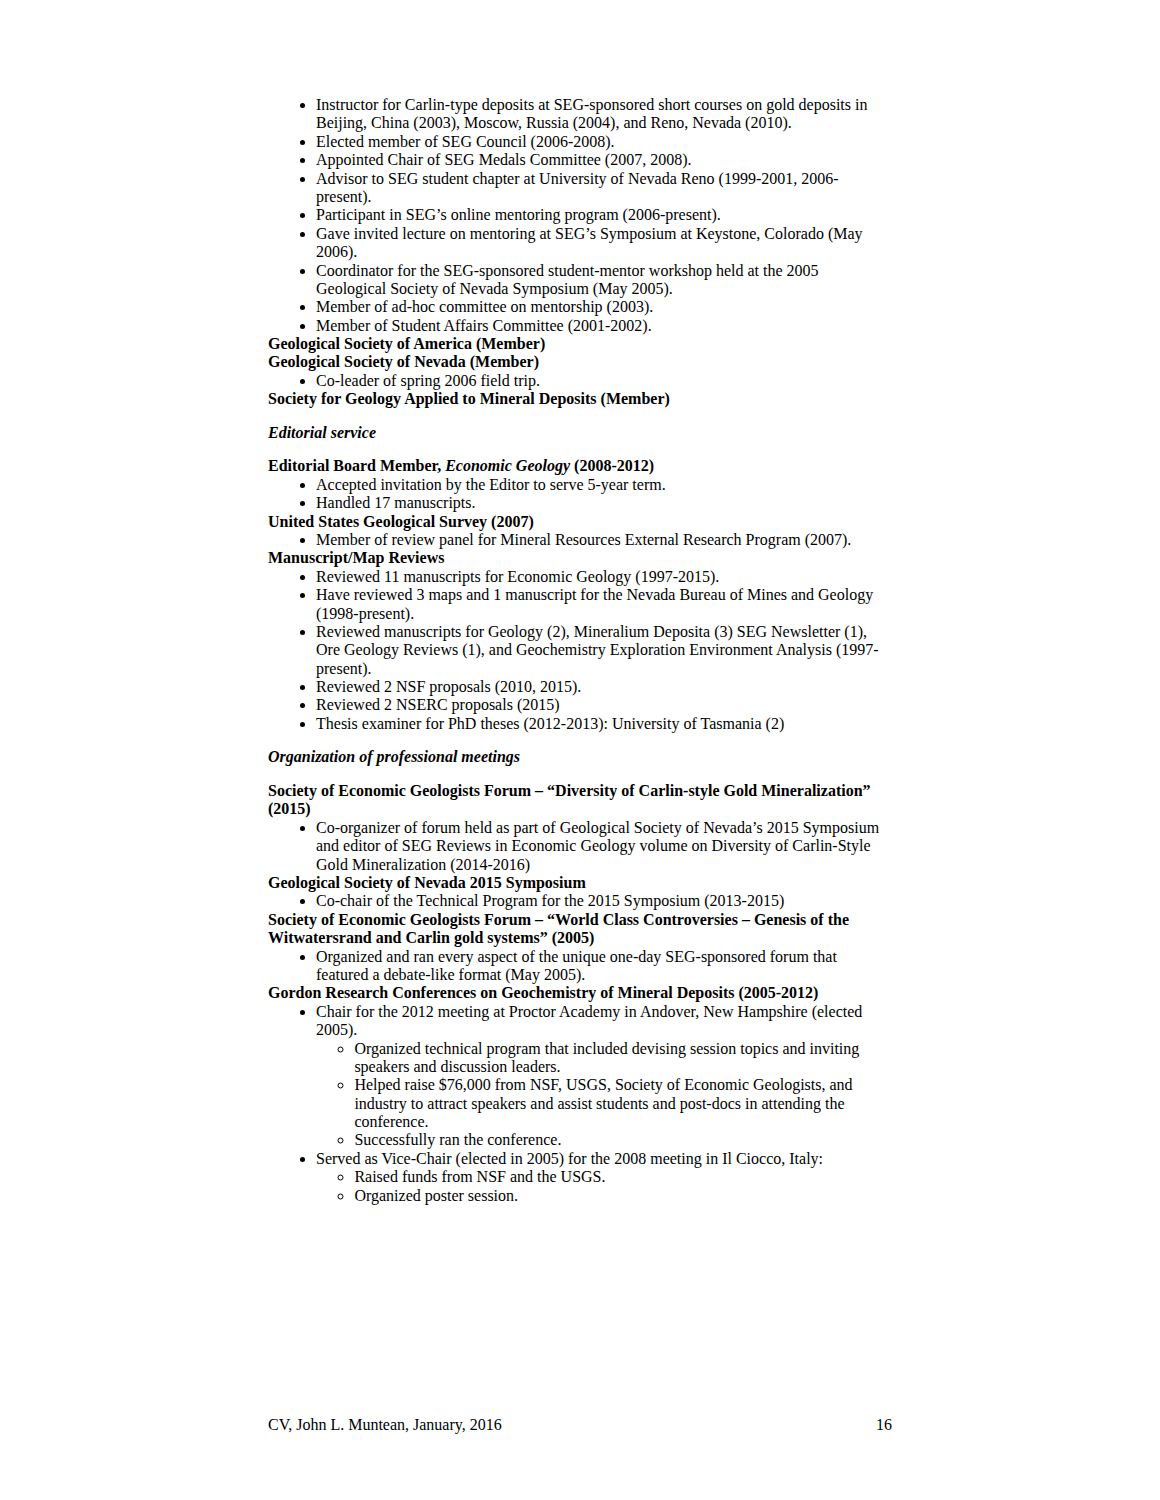Instructor for Carlin-type deposits at SEG-sponsored short courses on gold deposits in Beijing, China (2003), Moscow, Russia (2004), and Reno, Nevada (2010).
Elected member of SEG Council (2006-2008).
Appointed Chair of SEG Medals Committee (2007, 2008).
Advisor to SEG student chapter at University of Nevada Reno (1999-2001, 2006-present).
Participant in SEG’s online mentoring program (2006-present).
Gave invited lecture on mentoring at SEG’s Symposium at Keystone, Colorado (May 2006).
Coordinator for the SEG-sponsored student-mentor workshop held at the 2005 Geological Society of Nevada Symposium (May 2005).
Member of ad-hoc committee on mentorship (2003).
Member of Student Affairs Committee (2001-2002).
Geological Society of America (Member)
Geological Society of Nevada (Member)
Co-leader of spring 2006 field trip.
Society for Geology Applied to Mineral Deposits (Member)
Editorial service
Editorial Board Member, Economic Geology (2008-2012)
Accepted invitation by the Editor to serve 5-year term.
Handled 17 manuscripts.
United States Geological Survey (2007)
Member of review panel for Mineral Resources External Research Program (2007).
Manuscript/Map Reviews
Reviewed 11 manuscripts for Economic Geology (1997-2015).
Have reviewed 3 maps and 1 manuscript for the Nevada Bureau of Mines and Geology (1998-present).
Reviewed manuscripts for Geology (2), Mineralium Deposita (3) SEG Newsletter (1), Ore Geology Reviews (1), and Geochemistry Exploration Environment Analysis (1997-present).
Reviewed 2 NSF proposals (2010, 2015).
Reviewed 2 NSERC proposals (2015)
Thesis examiner for PhD theses (2012-2013): University of Tasmania (2)
Organization of professional meetings
Society of Economic Geologists Forum – “Diversity of Carlin-style Gold Mineralization” (2015)
Co-organizer of forum held as part of Geological Society of Nevada’s 2015 Symposium and editor of SEG Reviews in Economic Geology volume on Diversity of Carlin-Style Gold Mineralization (2014-2016)
Geological Society of Nevada 2015 Symposium
Co-chair of the Technical Program for the 2015 Symposium (2013-2015)
Society of Economic Geologists Forum – “World Class Controversies – Genesis of the Witwatersrand and Carlin gold systems” (2005)
Organized and ran every aspect of the unique one-day SEG-sponsored forum that featured a debate-like format (May 2005).
Gordon Research Conferences on Geochemistry of Mineral Deposits (2005-2012)
Chair for the 2012 meeting at Proctor Academy in Andover, New Hampshire (elected 2005).
Organized technical program that included devising session topics and inviting speakers and discussion leaders.
Helped raise $76,000 from NSF, USGS, Society of Economic Geologists, and industry to attract speakers and assist students and post-docs in attending the conference.
Successfully ran the conference.
Served as Vice-Chair (elected in 2005) for the 2008 meeting in Il Ciocco, Italy:
Raised funds from NSF and the USGS.
Organized poster session.
CV, John L. Muntean, January, 2016
16